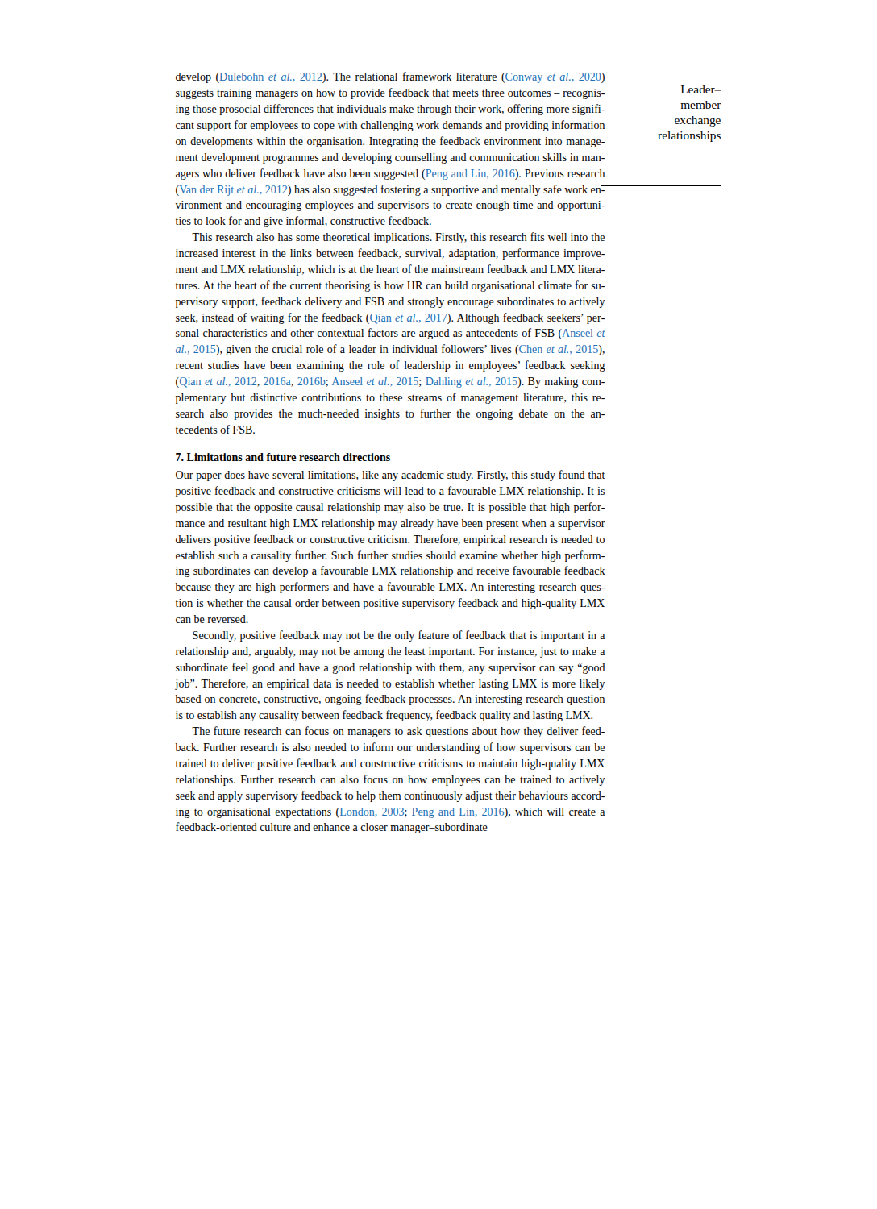Leader–
member
exchange
relationships
develop (Dulebohn et al., 2012). The relational framework literature (Conway et al., 2020) suggests training managers on how to provide feedback that meets three outcomes – recognising those prosocial differences that individuals make through their work, offering more significant support for employees to cope with challenging work demands and providing information on developments within the organisation. Integrating the feedback environment into management development programmes and developing counselling and communication skills in managers who deliver feedback have also been suggested (Peng and Lin, 2016). Previous research (Van der Rijt et al., 2012) has also suggested fostering a supportive and mentally safe work environment and encouraging employees and supervisors to create enough time and opportunities to look for and give informal, constructive feedback.
This research also has some theoretical implications. Firstly, this research fits well into the increased interest in the links between feedback, survival, adaptation, performance improvement and LMX relationship, which is at the heart of the mainstream feedback and LMX literatures. At the heart of the current theorising is how HR can build organisational climate for supervisory support, feedback delivery and FSB and strongly encourage subordinates to actively seek, instead of waiting for the feedback (Qian et al., 2017). Although feedback seekers’ personal characteristics and other contextual factors are argued as antecedents of FSB (Anseel et al., 2015), given the crucial role of a leader in individual followers’ lives (Chen et al., 2015), recent studies have been examining the role of leadership in employees’ feedback seeking (Qian et al., 2012, 2016a, 2016b; Anseel et al., 2015; Dahling et al., 2015). By making complementary but distinctive contributions to these streams of management literature, this research also provides the much-needed insights to further the ongoing debate on the antecedents of FSB.
7. Limitations and future research directions
Our paper does have several limitations, like any academic study. Firstly, this study found that positive feedback and constructive criticisms will lead to a favourable LMX relationship. It is possible that the opposite causal relationship may also be true. It is possible that high performance and resultant high LMX relationship may already have been present when a supervisor delivers positive feedback or constructive criticism. Therefore, empirical research is needed to establish such a causality further. Such further studies should examine whether high performing subordinates can develop a favourable LMX relationship and receive favourable feedback because they are high performers and have a favourable LMX. An interesting research question is whether the causal order between positive supervisory feedback and high-quality LMX can be reversed.
Secondly, positive feedback may not be the only feature of feedback that is important in a relationship and, arguably, may not be among the least important. For instance, just to make a subordinate feel good and have a good relationship with them, any supervisor can say “good job”. Therefore, an empirical data is needed to establish whether lasting LMX is more likely based on concrete, constructive, ongoing feedback processes. An interesting research question is to establish any causality between feedback frequency, feedback quality and lasting LMX.
The future research can focus on managers to ask questions about how they deliver feedback. Further research is also needed to inform our understanding of how supervisors can be trained to deliver positive feedback and constructive criticisms to maintain high-quality LMX relationships. Further research can also focus on how employees can be trained to actively seek and apply supervisory feedback to help them continuously adjust their behaviours according to organisational expectations (London, 2003; Peng and Lin, 2016), which will create a feedback-oriented culture and enhance a closer manager–subordinate